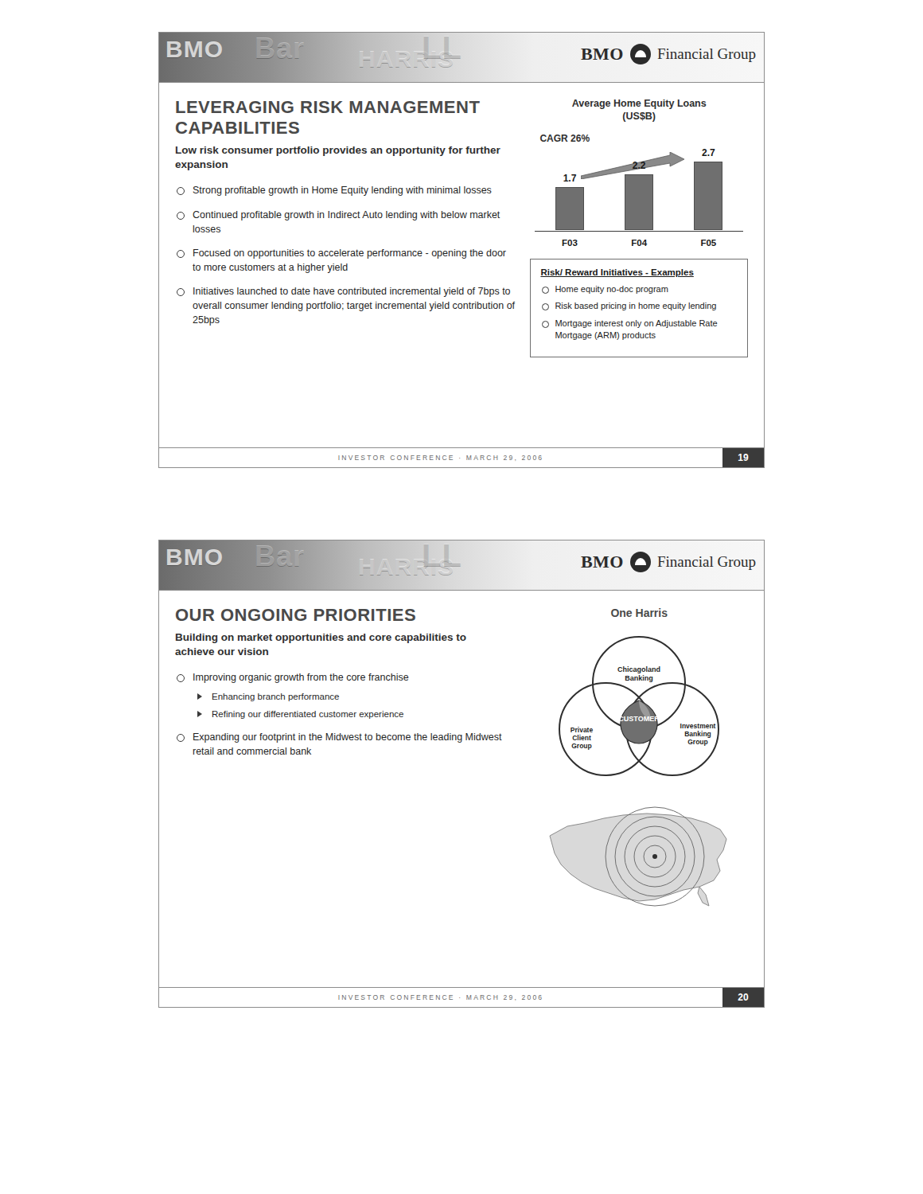BMO Bar HARRIS LL
BMO Financial Group
Leveraging Risk Management Capabilities
Low risk consumer portfolio provides an opportunity for further expansion
Strong profitable growth in Home Equity lending with minimal losses
Continued profitable growth in Indirect Auto lending with below market losses
Focused on opportunities to accelerate performance - opening the door to more customers at a higher yield
Initiatives launched to date have contributed incremental yield of 7bps to overall consumer lending portfolio; target incremental yield contribution of 25bps
Average Home Equity Loans
(US$B)
CAGR 26%
1.7
2.2
2.7
F03 F04 F05
Risk/ Reward Initiatives - Examples
Home equity no-doc program
Risk based pricing in home equity lending
Mortgage interest only on Adjustable Rate Mortgage (ARM) products
INVESTOR CONFERENCE · MARCH 29, 2006
19
BMO Bar HARRIS LL
BMO Financial Group
Our Ongoing Priorities
Building on market opportunities and core capabilities to achieve our vision
Improving organic growth from the core franchise
Enhancing branch performance
Refining our differentiated customer experience
Expanding our footprint in the Midwest to become the leading Midwest retail and commercial bank
One Harris
Chicagoland Banking CUSTOMER Private Client Group Investment Banking Group
INVESTOR CONFERENCE · MARCH 29, 2006
20